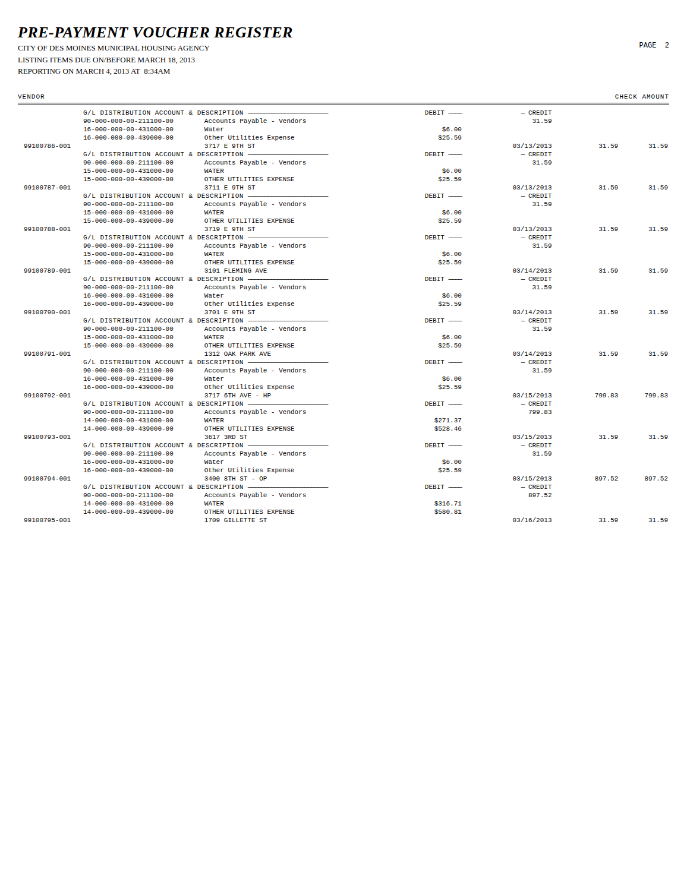PAGE 2
PRE-PAYMENT VOUCHER REGISTER
CITY OF DES MOINES MUNICIPAL HOUSING AGENCY
LISTING ITEMS DUE ON/BEFORE MARCH 18, 2013
REPORTING ON MARCH 4, 2013 AT 8:34AM
VENDOR CHECK AMOUNT
| G/L DISTRIBUTION ACCOUNT & DESCRIPTION ———————————————————————— | DEBIT ———— | — CREDIT | | |
| 90-000-000-00-211100-00 | Accounts Payable - Vendors | | 31.59 | | |
| 16-000-000-00-431000-00 | Water | $6.00 | | | |
| 16-000-000-00-439000-00 | Other Utilities Expense | $25.59 | | | |
| 99100786-001 | 3717 E 9TH ST | | 03/13/2013 | 31.59 | 31.59 |
| G/L DISTRIBUTION ACCOUNT & DESCRIPTION ———————————————————————— | DEBIT ———— | — CREDIT | | |
| 90-000-000-00-211100-00 | Accounts Payable - Vendors | | 31.59 | | |
| 15-000-000-00-431000-00 | WATER | $6.00 | | | |
| 15-000-000-00-439000-00 | OTHER UTILITIES EXPENSE | $25.59 | | | |
| 99100787-001 | 3711 E 9TH ST | | 03/13/2013 | 31.59 | 31.59 |
| G/L DISTRIBUTION ACCOUNT & DESCRIPTION ———————————————————————— | DEBIT ———— | — CREDIT | | |
| 90-000-000-00-211100-00 | Accounts Payable - Vendors | | 31.59 | | |
| 15-000-000-00-431000-00 | WATER | $6.00 | | | |
| 15-000-000-00-439000-00 | OTHER UTILITIES EXPENSE | $25.59 | | | |
| 99100788-001 | 3719 E 9TH ST | | 03/13/2013 | 31.59 | 31.59 |
| G/L DISTRIBUTION ACCOUNT & DESCRIPTION ———————————————————————— | DEBIT ———— | — CREDIT | | |
| 90-000-000-00-211100-00 | Accounts Payable - Vendors | | 31.59 | | |
| 15-000-000-00-431000-00 | WATER | $6.00 | | | |
| 15-000-000-00-439000-00 | OTHER UTILITIES EXPENSE | $25.59 | | | |
| 99100789-001 | 3101 FLEMING AVE | | 03/14/2013 | 31.59 | 31.59 |
| G/L DISTRIBUTION ACCOUNT & DESCRIPTION ———————————————————————— | DEBIT ———— | — CREDIT | | |
| 90-000-000-00-211100-00 | Accounts Payable - Vendors | | 31.59 | | |
| 16-000-000-00-431000-00 | Water | $6.00 | | | |
| 16-000-000-00-439000-00 | Other Utilities Expense | $25.59 | | | |
| 99100790-001 | 3701 E 9TH ST | | 03/14/2013 | 31.59 | 31.59 |
| G/L DISTRIBUTION ACCOUNT & DESCRIPTION ———————————————————————— | DEBIT ———— | — CREDIT | | |
| 90-000-000-00-211100-00 | Accounts Payable - Vendors | | 31.59 | | |
| 15-000-000-00-431000-00 | WATER | $6.00 | | | |
| 15-000-000-00-439000-00 | OTHER UTILITIES EXPENSE | $25.59 | | | |
| 99100791-001 | 1312 OAK PARK AVE | | 03/14/2013 | 31.59 | 31.59 |
| G/L DISTRIBUTION ACCOUNT & DESCRIPTION ———————————————————————— | DEBIT ———— | — CREDIT | | |
| 90-000-000-00-211100-00 | Accounts Payable - Vendors | | 31.59 | | |
| 16-000-000-00-431000-00 | Water | $6.00 | | | |
| 16-000-000-00-439000-00 | Other Utilities Expense | $25.59 | | | |
| 99100792-001 | 3717 6TH AVE - HP | | 03/15/2013 | 799.83 | 799.83 |
| G/L DISTRIBUTION ACCOUNT & DESCRIPTION ———————————————————————— | DEBIT ———— | — CREDIT | | |
| 90-000-000-00-211100-00 | Accounts Payable - Vendors | | 799.83 | | |
| 14-000-000-00-431000-00 | WATER | $271.37 | | | |
| 14-000-000-00-439000-00 | OTHER UTILITIES EXPENSE | $528.46 | | | |
| 99100793-001 | 3617 3RD ST | | 03/15/2013 | 31.59 | 31.59 |
| G/L DISTRIBUTION ACCOUNT & DESCRIPTION ———————————————————————— | DEBIT ———— | — CREDIT | | |
| 90-000-000-00-211100-00 | Accounts Payable - Vendors | | 31.59 | | |
| 16-000-000-00-431000-00 | Water | $6.00 | | | |
| 16-000-000-00-439000-00 | Other Utilities Expense | $25.59 | | | |
| 99100794-001 | 3400 8TH ST - OP | | 03/15/2013 | 897.52 | 897.52 |
| G/L DISTRIBUTION ACCOUNT & DESCRIPTION ———————————————————————— | DEBIT ———— | — CREDIT | | |
| 90-000-000-00-211100-00 | Accounts Payable - Vendors | | 897.52 | | |
| 14-000-000-00-431000-00 | WATER | $316.71 | | | |
| 14-000-000-00-439000-00 | OTHER UTILITIES EXPENSE | $580.81 | | | |
| 99100795-001 | 1709 GILLETTE ST | | 03/16/2013 | 31.59 | 31.59 |